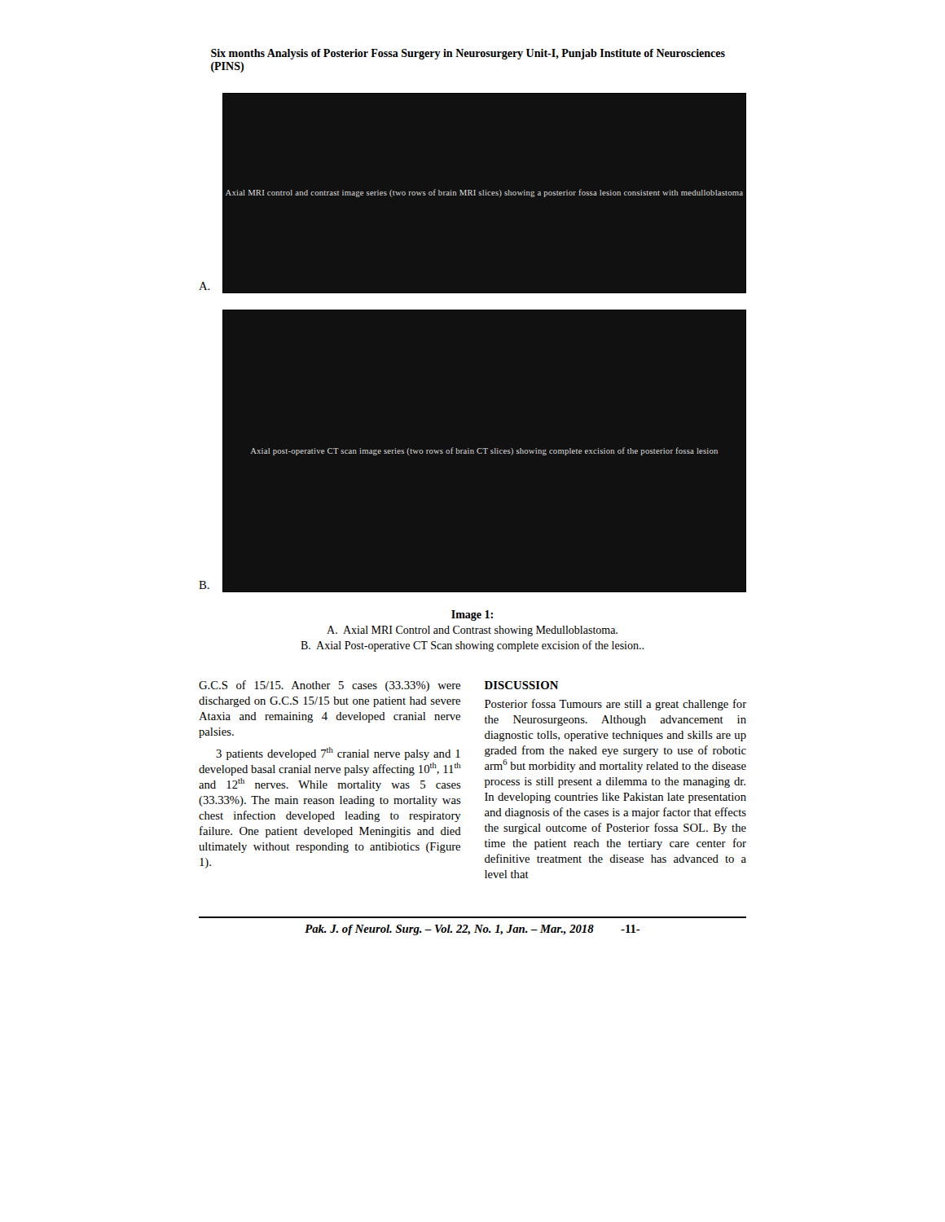Six months Analysis of Posterior Fossa Surgery in Neurosurgery Unit-I, Punjab Institute of Neurosciences (PINS)
A.
Axial MRI control and contrast image series (two rows of brain MRI slices) showing a posterior fossa lesion consistent with medulloblastoma
B.
Axial post-operative CT scan image series (two rows of brain CT slices) showing complete excision of the posterior fossa lesion
Image 1: A. Axial MRI Control and Contrast showing Medulloblastoma. B. Axial Post-operative CT Scan showing complete excision of the lesion..
G.C.S of 15/15. Another 5 cases (33.33%) were discharged on G.C.S 15/15 but one patient had severe Ataxia and remaining 4 developed cranial nerve palsies.
3 patients developed 7th cranial nerve palsy and 1 developed basal cranial nerve palsy affecting 10th, 11th and 12th nerves. While mortality was 5 cases (33.33%). The main reason leading to mortality was chest infection developed leading to respiratory failure. One patient developed Meningitis and died ultimately without responding to antibiotics (Figure 1).
Discussion
Posterior fossa Tumours are still a great challenge for the Neurosurgeons. Although advancement in diagnostic tolls, operative techniques and skills are up graded from the naked eye surgery to use of robotic arm6 but morbidity and mortality related to the disease process is still present a dilemma to the managing dr. In developing countries like Pakistan late presentation and diagnosis of the cases is a major factor that effects the surgical outcome of Posterior fossa SOL. By the time the patient reach the tertiary care center for definitive treatment the disease has advanced to a level that
Pak. J. of Neurol. Surg. – Vol. 22, No. 1, Jan. – Mar., 2018-11-